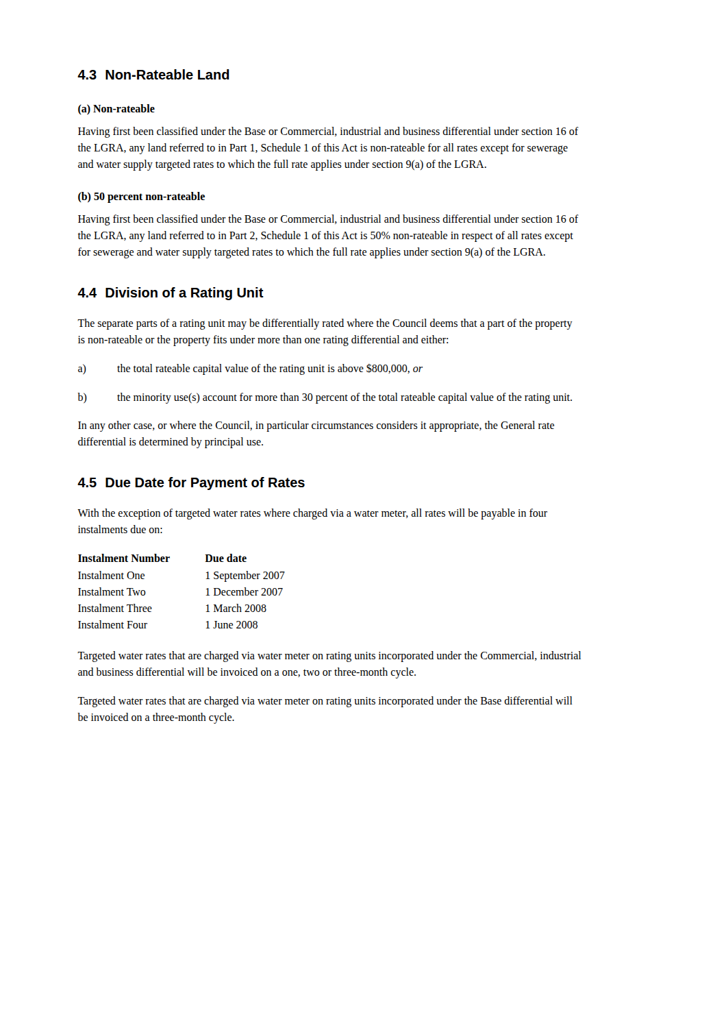4.3 Non-Rateable Land
(a) Non-rateable
Having first been classified under the Base or Commercial, industrial and business differential under section 16 of the LGRA, any land referred to in Part 1, Schedule 1 of this Act is non-rateable for all rates except for sewerage and water supply targeted rates to which the full rate applies under section 9(a) of the LGRA.
(b) 50 percent non-rateable
Having first been classified under the Base or Commercial, industrial and business differential under section 16 of the LGRA, any land referred to in Part 2, Schedule 1 of this Act is 50% non-rateable in respect of all rates except for sewerage and water supply targeted rates to which the full rate applies under section 9(a) of the LGRA.
4.4 Division of a Rating Unit
The separate parts of a rating unit may be differentially rated where the Council deems that a part of the property is non-rateable or the property fits under more than one rating differential and either:
a) the total rateable capital value of the rating unit is above $800,000, or
b) the minority use(s) account for more than 30 percent of the total rateable capital value of the rating unit.
In any other case, or where the Council, in particular circumstances considers it appropriate, the General rate differential is determined by principal use.
4.5 Due Date for Payment of Rates
With the exception of targeted water rates where charged via a water meter, all rates will be payable in four instalments due on:
| Instalment Number | Due date |
| --- | --- |
| Instalment One | 1 September 2007 |
| Instalment Two | 1 December 2007 |
| Instalment Three | 1 March 2008 |
| Instalment Four | 1 June 2008 |
Targeted water rates that are charged via water meter on rating units incorporated under the Commercial, industrial and business differential will be invoiced on a one, two or three-month cycle.
Targeted water rates that are charged via water meter on rating units incorporated under the Base differential will be invoiced on a three-month cycle.